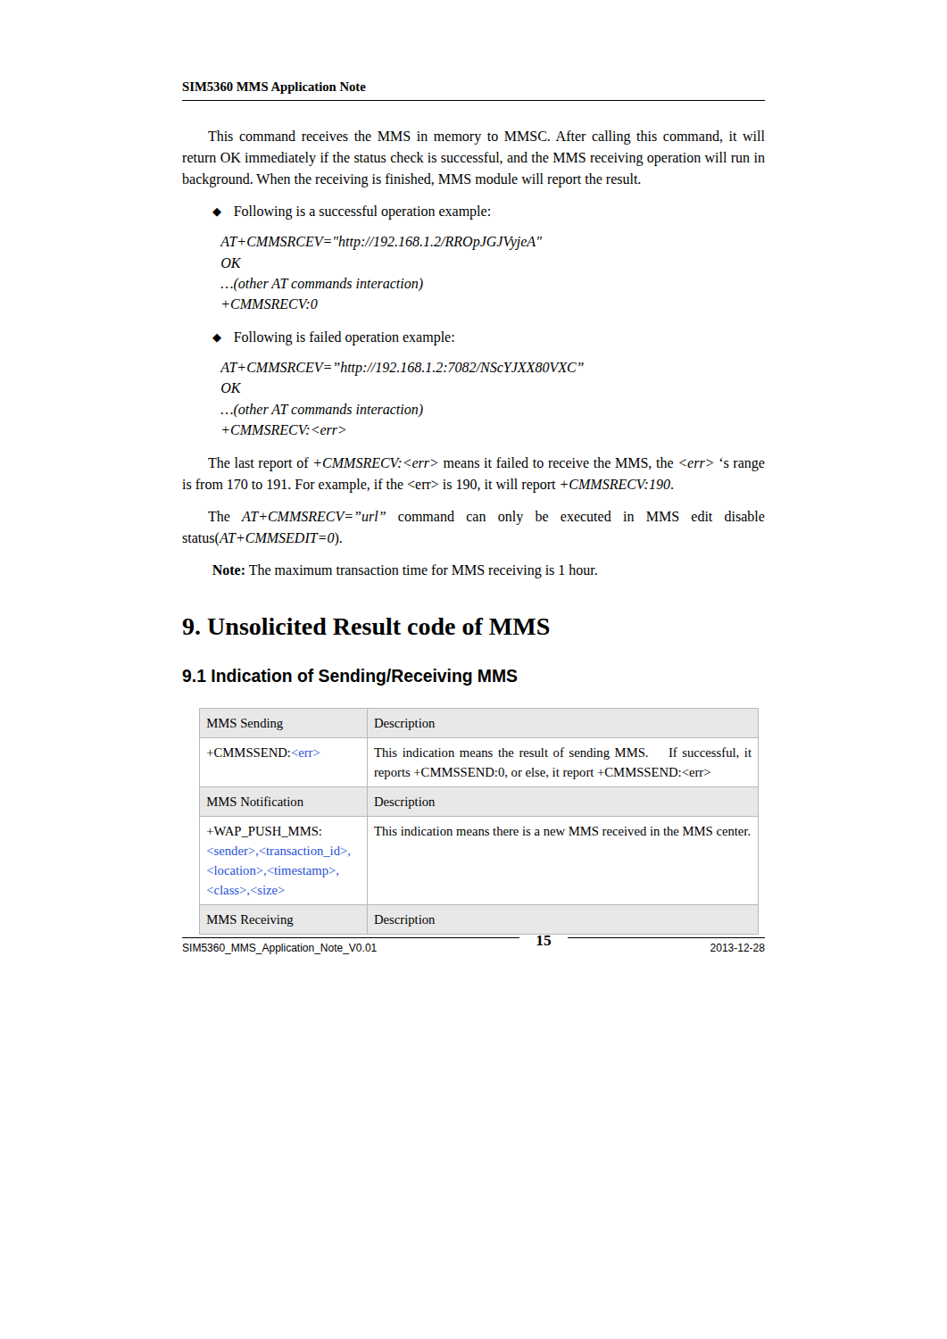SIM5360 MMS Application Note
This command receives the MMS in memory to MMSC. After calling this command, it will return OK immediately if the status check is successful, and the MMS receiving operation will run in background. When the receiving is finished, MMS module will report the result.
◆Following is a successful operation example:
AT+CMMSRCEV="http://192.168.1.2/RROpJGJVyjeA"
OK
…(other AT commands interaction)
+CMMSRECV:0
◆Following is failed operation example:
AT+CMMSRCEV=”http://192.168.1.2:7082/NScYJXX80VXC”
OK
…(other AT commands interaction)
+CMMSRECV:<err>
The last report of +CMMSRECV:<err> means it failed to receive the MMS, the <err> ‘s range is from 170 to 191. For example, if the <err> is 190, it will report +CMMSRECV:190.
The AT+CMMSRECV=”url” command can only be executed in MMS edit disable status(AT+CMMSEDIT=0).
Note: The maximum transaction time for MMS receiving is 1 hour.
9. Unsolicited Result code of MMS
9.1 Indication of Sending/Receiving MMS
| MMS Sending | Description |
| +CMMSSEND: <err> | This indication means the result of sending MMS. If successful, it reports +CMMSSEND:0, or else, it report +CMMSSEND:<err> |
| MMS Notification | Description |
| +WAP_PUSH_MMS: <sender>,<transaction_id>,<location>,<timestamp>,<class>,<size> | This indication means there is a new MMS received in the MMS center. |
| MMS Receiving | Description |
SIM5360_MMS_Application_Note_V0.01
15
2013-12-28